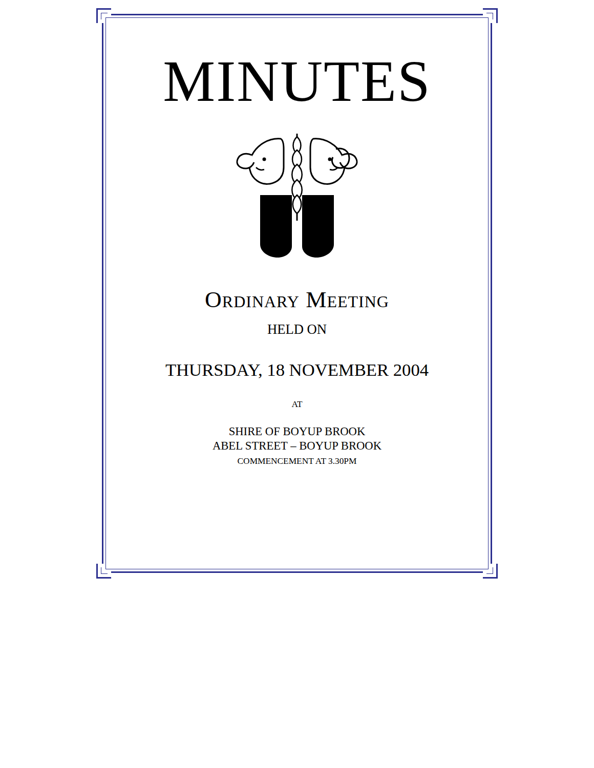MINUTES
Shire of Boyup Brook crest
Ordinary Meeting
HELD ON
THURSDAY, 18 NOVEMBER 2004
AT
SHIRE OF BOYUP BROOK
ABEL STREET – BOYUP BROOK
COMMENCEMENT AT 3.30PM